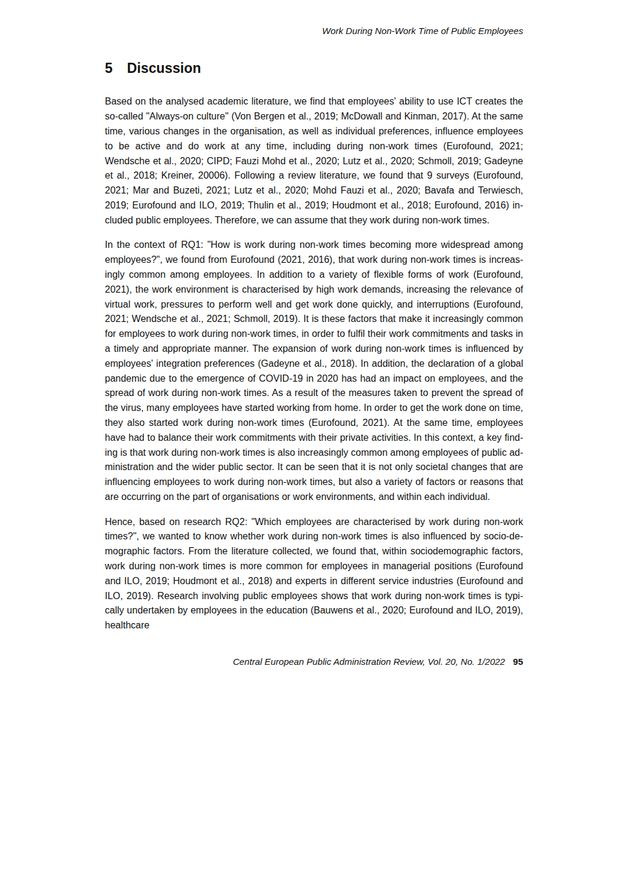Work During Non-Work Time of Public Employees
5 Discussion
Based on the analysed academic literature, we find that employees' ability to use ICT creates the so-called "Always-on culture" (Von Bergen et al., 2019; McDowall and Kinman, 2017). At the same time, various changes in the organisation, as well as individual preferences, influence employees to be active and do work at any time, including during non-work times (Eurofound, 2021; Wendsche et al., 2020; CIPD; Fauzi Mohd et al., 2020; Lutz et al., 2020; Schmoll, 2019; Gadeyne et al., 2018; Kreiner, 20006). Following a review literature, we found that 9 surveys (Eurofound, 2021; Mar and Buzeti, 2021; Lutz et al., 2020; Mohd Fauzi et al., 2020; Bavafa and Terwiesch, 2019; Eurofound and ILO, 2019; Thulin et al., 2019; Houdmont et al., 2018; Eurofound, 2016) included public employees. Therefore, we can assume that they work during non-work times.
In the context of RQ1: "How is work during non-work times becoming more widespread among employees?", we found from Eurofound (2021, 2016), that work during non-work times is increasingly common among employees. In addition to a variety of flexible forms of work (Eurofound, 2021), the work environment is characterised by high work demands, increasing the relevance of virtual work, pressures to perform well and get work done quickly, and interruptions (Eurofound, 2021; Wendsche et al., 2021; Schmoll, 2019). It is these factors that make it increasingly common for employees to work during non-work times, in order to fulfil their work commitments and tasks in a timely and appropriate manner. The expansion of work during non-work times is influenced by employees' integration preferences (Gadeyne et al., 2018). In addition, the declaration of a global pandemic due to the emergence of COVID-19 in 2020 has had an impact on employees, and the spread of work during non-work times. As a result of the measures taken to prevent the spread of the virus, many employees have started working from home. In order to get the work done on time, they also started work during non-work times (Eurofound, 2021). At the same time, employees have had to balance their work commitments with their private activities. In this context, a key finding is that work during non-work times is also increasingly common among employees of public administration and the wider public sector. It can be seen that it is not only societal changes that are influencing employees to work during non-work times, but also a variety of factors or reasons that are occurring on the part of organisations or work environments, and within each individual.
Hence, based on research RQ2: "Which employees are characterised by work during non-work times?", we wanted to know whether work during non-work times is also influenced by socio-demographic factors. From the literature collected, we found that, within sociodemographic factors, work during non-work times is more common for employees in managerial positions (Eurofound and ILO, 2019; Houdmont et al., 2018) and experts in different service industries (Eurofound and ILO, 2019). Research involving public employees shows that work during non-work times is typically undertaken by employees in the education (Bauwens et al., 2020; Eurofound and ILO, 2019), healthcare
Central European Public Administration Review, Vol. 20, No. 1/2022 95